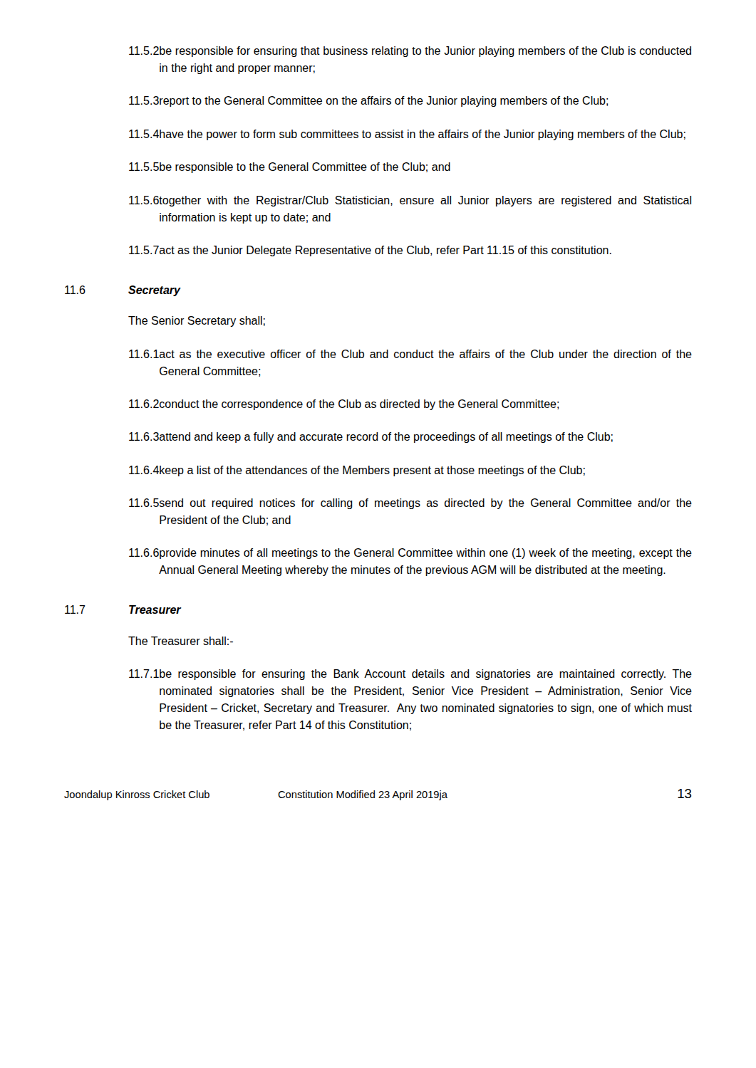11.5.2
be responsible for ensuring that business relating to the Junior playing members of the Club is conducted in the right and proper manner;
11.5.3
report to the General Committee on the affairs of the Junior playing members of the Club;
11.5.4
have the power to form sub committees to assist in the affairs of the Junior playing members of the Club;
11.5.5
be responsible to the General Committee of the Club; and
11.5.6
together with the Registrar/Club Statistician, ensure all Junior players are registered and Statistical information is kept up to date; and
11.5.7
act as the Junior Delegate Representative of the Club, refer Part 11.15 of this constitution.
11.6
Secretary
The Senior Secretary shall;
11.6.1
act as the executive officer of the Club and conduct the affairs of the Club under the direction of the General Committee;
11.6.2
conduct the correspondence of the Club as directed by the General Committee;
11.6.3
attend and keep a fully and accurate record of the proceedings of all meetings of the Club;
11.6.4
keep a list of the attendances of the Members present at those meetings of the Club;
11.6.5
send out required notices for calling of meetings as directed by the General Committee and/or the President of the Club; and
11.6.6
provide minutes of all meetings to the General Committee within one (1) week of the meeting, except the Annual General Meeting whereby the minutes of the previous AGM will be distributed at the meeting.
11.7
Treasurer
The Treasurer shall:-
11.7.1
be responsible for ensuring the Bank Account details and signatories are maintained correctly. The nominated signatories shall be the President, Senior Vice President – Administration, Senior Vice President – Cricket, Secretary and Treasurer. Any two nominated signatories to sign, one of which must be the Treasurer, refer Part 14 of this Constitution;
Joondalup Kinross Cricket Club
Constitution Modified 23 April 2019ja
13